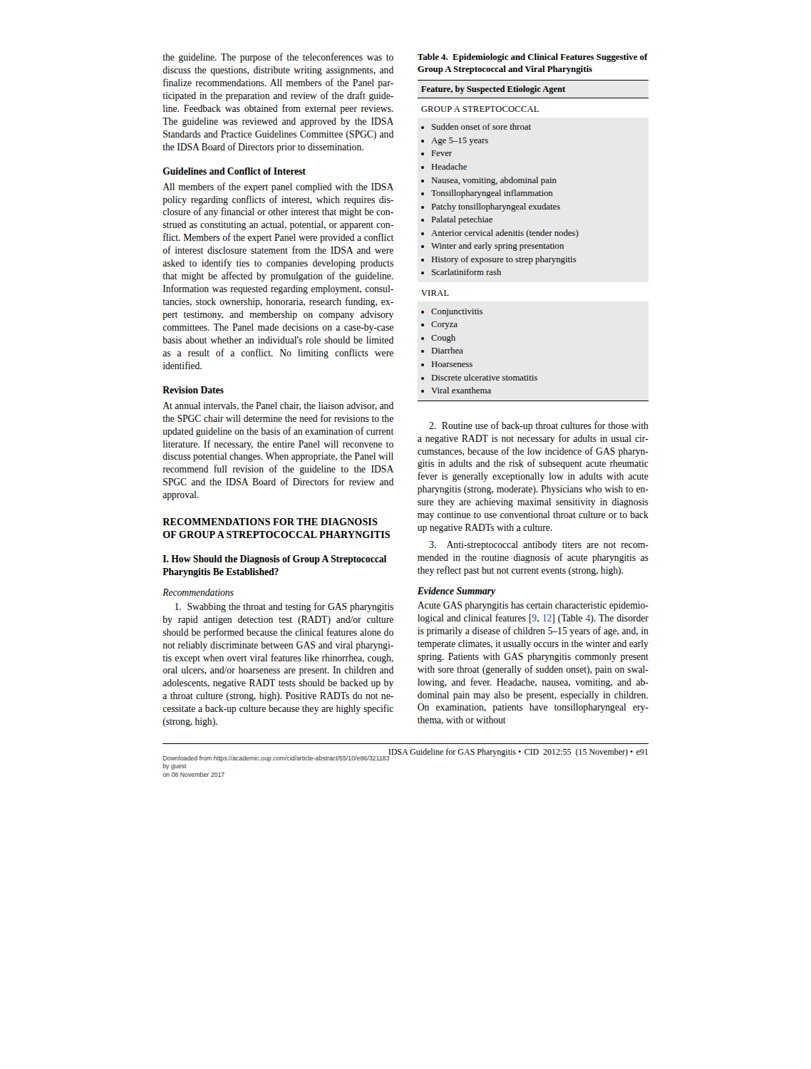the guideline. The purpose of the teleconferences was to discuss the questions, distribute writing assignments, and finalize recommendations. All members of the Panel participated in the preparation and review of the draft guideline. Feedback was obtained from external peer reviews. The guideline was reviewed and approved by the IDSA Standards and Practice Guidelines Committee (SPGC) and the IDSA Board of Directors prior to dissemination.
Guidelines and Conflict of Interest
All members of the expert panel complied with the IDSA policy regarding conflicts of interest, which requires disclosure of any financial or other interest that might be construed as constituting an actual, potential, or apparent conflict. Members of the expert Panel were provided a conflict of interest disclosure statement from the IDSA and were asked to identify ties to companies developing products that might be affected by promulgation of the guideline. Information was requested regarding employment, consultancies, stock ownership, honoraria, research funding, expert testimony, and membership on company advisory committees. The Panel made decisions on a case-by-case basis about whether an individual's role should be limited as a result of a conflict. No limiting conflicts were identified.
Revision Dates
At annual intervals, the Panel chair, the liaison advisor, and the SPGC chair will determine the need for revisions to the updated guideline on the basis of an examination of current literature. If necessary, the entire Panel will reconvene to discuss potential changes. When appropriate, the Panel will recommend full revision of the guideline to the IDSA SPGC and the IDSA Board of Directors for review and approval.
Recommendations for the Diagnosis of Group A Streptococcal Pharyngitis
I. How Should the Diagnosis of Group A Streptococcal Pharyngitis Be Established?
Recommendations
1. Swabbing the throat and testing for GAS pharyngitis by rapid antigen detection test (RADT) and/or culture should be performed because the clinical features alone do not reliably discriminate between GAS and viral pharyngitis except when overt viral features like rhinorrhea, cough, oral ulcers, and/or hoarseness are present. In children and adolescents, negative RADT tests should be backed up by a throat culture (strong, high). Positive RADTs do not necessitate a back-up culture because they are highly specific (strong, high).
Table 4. Epidemiologic and Clinical Features Suggestive of Group A Streptococcal and Viral Pharyngitis
| Feature, by Suspected Etiologic Agent |
| --- |
| GROUP A STREPTOCOCCAL |
| Sudden onset of sore throat Age 5–15 years Fever Headache Nausea, vomiting, abdominal pain Tonsillopharyngeal inflammation Patchy tonsillopharyngeal exudates Palatal petechiae Anterior cervical adenitis (tender nodes) Winter and early spring presentation History of exposure to strep pharyngitis Scarlatiniform rash |
| VIRAL |
| Conjunctivitis Coryza Cough Diarrhea Hoarseness Discrete ulcerative stomatitis Viral exanthema |
2. Routine use of back-up throat cultures for those with a negative RADT is not necessary for adults in usual circumstances, because of the low incidence of GAS pharyngitis in adults and the risk of subsequent acute rheumatic fever is generally exceptionally low in adults with acute pharyngitis (strong, moderate). Physicians who wish to ensure they are achieving maximal sensitivity in diagnosis may continue to use conventional throat culture or to back up negative RADTs with a culture.
3. Anti-streptococcal antibody titers are not recommended in the routine diagnosis of acute pharyngitis as they reflect past but not current events (strong, high).
Evidence Summary
Acute GAS pharyngitis has certain characteristic epidemiological and clinical features [9, 12] (Table 4). The disorder is primarily a disease of children 5–15 years of age, and, in temperate climates, it usually occurs in the winter and early spring. Patients with GAS pharyngitis commonly present with sore throat (generally of sudden onset), pain on swallowing, and fever. Headache, nausea, vomiting, and abdominal pain may also be present, especially in children. On examination, patients have tonsillopharyngeal erythema, with or without
IDSA Guideline for GAS Pharyngitis • CID 2012:55 (15 November) • e91
Downloaded from https://academic.oup.com/cid/article-abstract/55/10/e86/321183
by guest
on 08 November 2017